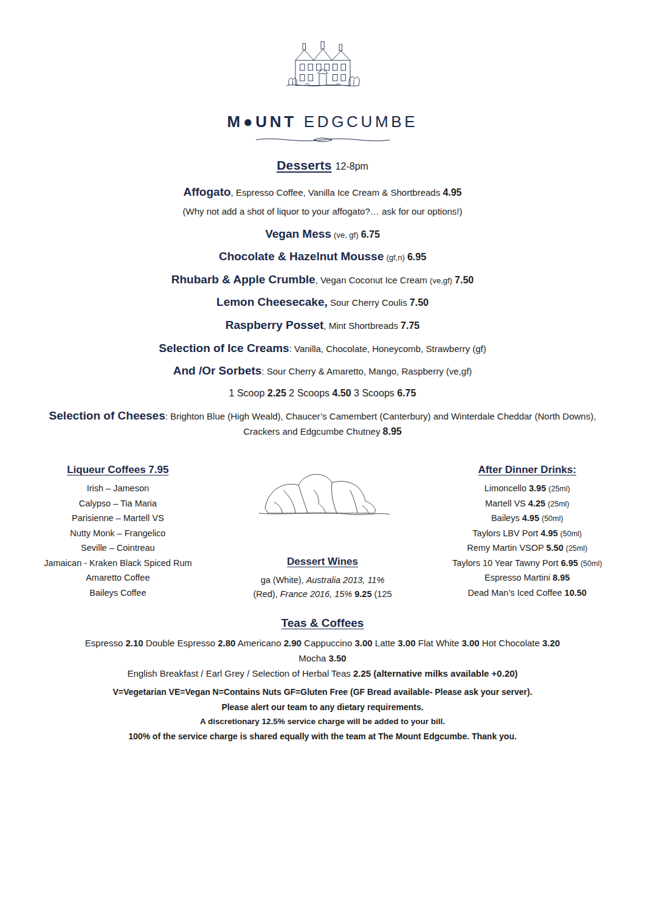M●UNT EDGCUMBE
Desserts 12-8pm
Affogato, Espresso Coffee, Vanilla Ice Cream & Shortbreads 4.95
(Why not add a shot of liquor to your affogato?… ask for our options!)
Vegan Mess (ve, gf) 6.75
Chocolate & Hazelnut Mousse (gf,n) 6.95
Rhubarb & Apple Crumble, Vegan Coconut Ice Cream (ve,gf) 7.50
Lemon Cheesecake, Sour Cherry Coulis 7.50
Raspberry Posset, Mint Shortbreads 7.75
Selection of Ice Creams: Vanilla, Chocolate, Honeycomb, Strawberry (gf)
And /Or Sorbets: Sour Cherry & Amaretto, Mango, Raspberry (ve,gf)
1 Scoop 2.25 2 Scoops 4.50 3 Scoops 6.75
Selection of Cheeses: Brighton Blue (High Weald), Chaucer’s Camembert (Canterbury) and Winterdale Cheddar (North Downs),
Crackers and Edgcumbe Chutney 8.95
Liqueur Coffees 7.95
Irish – Jameson
Calypso – Tia Maria
Parisienne – Martell VS
Nutty Monk – Frangelico
Seville – Cointreau
Jamaican - Kraken Black Spiced Rum
Amaretto Coffee
Baileys Coffee
Dessert Wines
ga (White), Australia 2013, 11%
(Red), France 2016, 15% 9.25 (125
After Dinner Drinks:
Limoncello 3.95 (25ml)
Martell VS 4.25 (25ml)
Baileys 4.95 (50ml)
Taylors LBV Port 4.95 (50ml)
Remy Martin VSOP 5.50 (25ml)
Taylors 10 Year Tawny Port 6.95 (50ml)
Espresso Martini 8.95
Dead Man’s Iced Coffee 10.50
Teas & Coffees
Espresso 2.10 Double Espresso 2.80 Americano 2.90 Cappuccino 3.00 Latte 3.00 Flat White 3.00 Hot Chocolate 3.20
Mocha 3.50
English Breakfast / Earl Grey / Selection of Herbal Teas 2.25 (alternative milks available +0.20)
V=Vegetarian VE=Vegan N=Contains Nuts GF=Gluten Free (GF Bread available- Please ask your server).
Please alert our team to any dietary requirements.
A discretionary 12.5% service charge will be added to your bill.
100% of the service charge is shared equally with the team at The Mount Edgcumbe. Thank you.